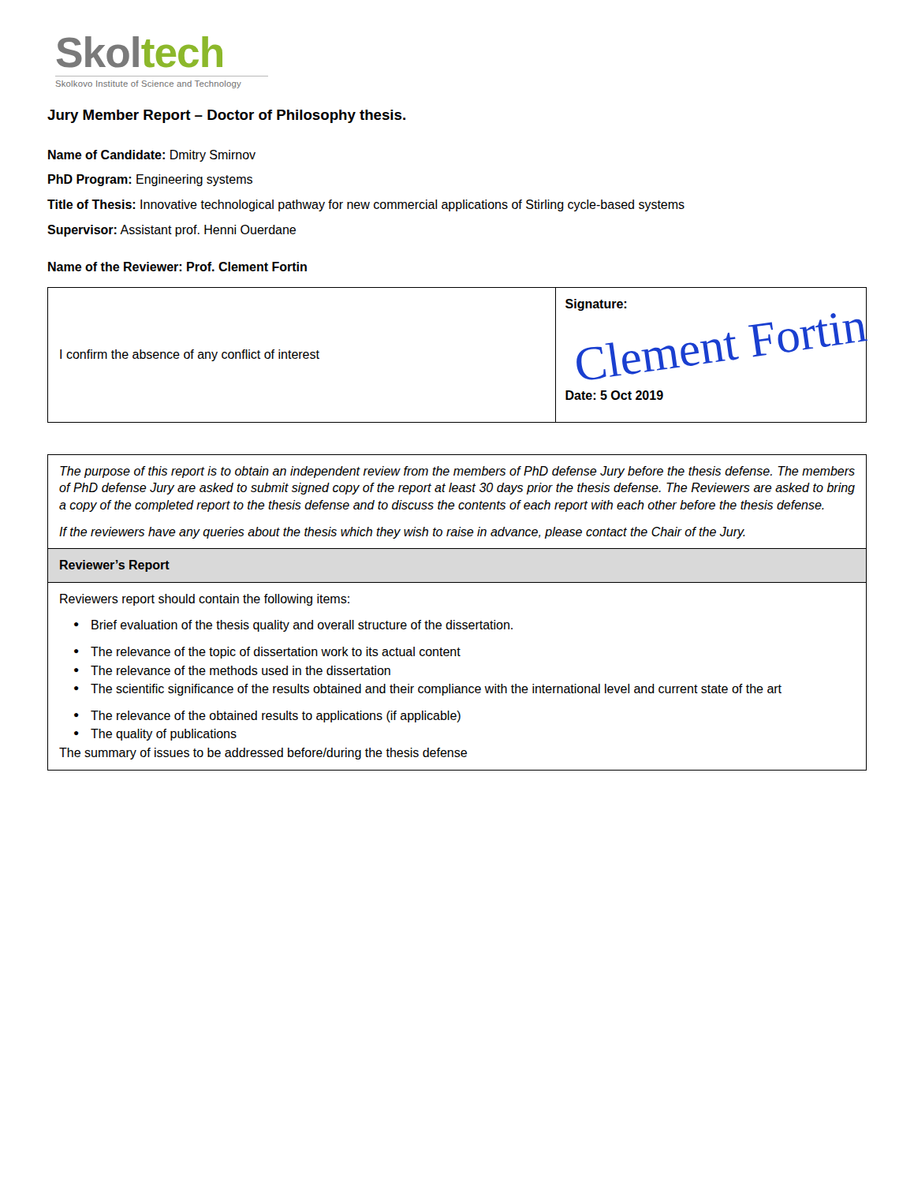Skol tech
Skolkovo Institute of Science and Technology
Jury Member Report – Doctor of Philosophy thesis.
Name of Candidate: Dmitry Smirnov
PhD Program: Engineering systems
Title of Thesis: Innovative technological pathway for new commercial applications of Stirling cycle-based systems
Supervisor: Assistant prof. Henni Ouerdane
Name of the Reviewer: Prof. Clement Fortin
| I confirm the absence of any conflict of interest | Signature: Clement Fortin Date: 5 Oct 2019 |
| The purpose of this report is to obtain an independent review from the members of PhD defense Jury before the thesis defense. The members of PhD defense Jury are asked to submit signed copy of the report at least 30 days prior the thesis defense. The Reviewers are asked to bring a copy of the completed report to the thesis defense and to discuss the contents of each report with each other before the thesis defense. If the reviewers have any queries about the thesis which they wish to raise in advance, please contact the Chair of the Jury. |
| Reviewer’s Report |
| Reviewers report should contain the following items: Brief evaluation of the thesis quality and overall structure of the dissertation. The relevance of the topic of dissertation work to its actual content The relevance of the methods used in the dissertation The scientific significance of the results obtained and their compliance with the international level and current state of the art The relevance of the obtained results to applications (if applicable) The quality of publications The summary of issues to be addressed before/during the thesis defense |